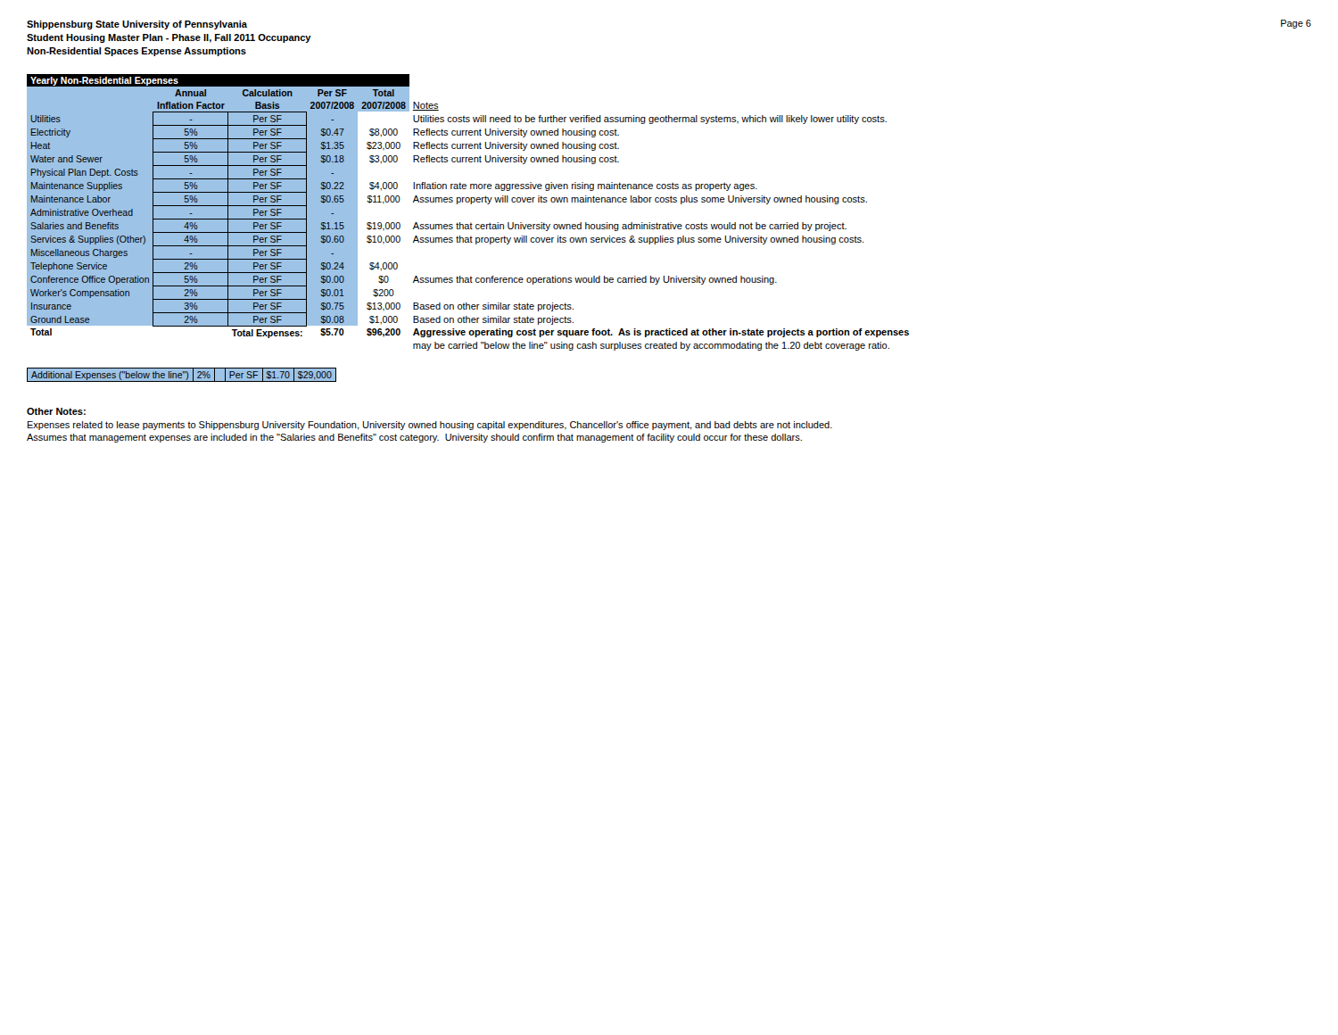Page 6
Shippensburg State University of Pennsylvania
Student Housing Master Plan - Phase II, Fall 2011 Occupancy
Non-Residential Spaces Expense Assumptions
| Yearly Non-Residential Expenses | |
| | Annual | Calculation | Per SF | Total | |
| | Inflation Factor | Basis | 2007/2008 | 2007/2008 | Notes |
| Utilities | - | Per SF | - | | Utilities costs will need to be further verified assuming geothermal systems, which will likely lower utility costs. |
| Electricity | 5% | Per SF | $0.47 | $8,000 | Reflects current University owned housing cost. |
| Heat | 5% | Per SF | $1.35 | $23,000 | Reflects current University owned housing cost. |
| Water and Sewer | 5% | Per SF | $0.18 | $3,000 | Reflects current University owned housing cost. |
| Physical Plan Dept. Costs | - | Per SF | - | | |
| Maintenance Supplies | 5% | Per SF | $0.22 | $4,000 | Inflation rate more aggressive given rising maintenance costs as property ages. |
| Maintenance Labor | 5% | Per SF | $0.65 | $11,000 | Assumes property will cover its own maintenance labor costs plus some University owned housing costs. |
| Administrative Overhead | - | Per SF | - | | |
| Salaries and Benefits | 4% | Per SF | $1.15 | $19,000 | Assumes that certain University owned housing administrative costs would not be carried by project. |
| Services & Supplies (Other) | 4% | Per SF | $0.60 | $10,000 | Assumes that property will cover its own services & supplies plus some University owned housing costs. |
| Miscellaneous Charges | - | Per SF | - | | |
| Telephone Service | 2% | Per SF | $0.24 | $4,000 | |
| Conference Office Operation | 5% | Per SF | $0.00 | $0 | Assumes that conference operations would be carried by University owned housing. |
| Worker's Compensation | 2% | Per SF | $0.01 | $200 | |
| Insurance | 3% | Per SF | $0.75 | $13,000 | Based on other similar state projects. |
| Ground Lease | 2% | Per SF | $0.08 | $1,000 | Based on other similar state projects. |
| Total | | Total Expenses: | $5.70 | $96,200 | Aggressive operating cost per square foot. As is practiced at other in-state projects a portion of expenses |
| | may be carried "below the line" using cash surpluses created by accommodating the 1.20 debt coverage ratio. |
| Additional Expenses ("below the line") | 2% | | Per SF | $1.70 | $29,000 |
Other Notes:
Expenses related to lease payments to Shippensburg University Foundation, University owned housing capital expenditures, Chancellor's office payment, and bad debts are not included.
Assumes that management expenses are included in the "Salaries and Benefits" cost category. University should confirm that management of facility could occur for these dollars.